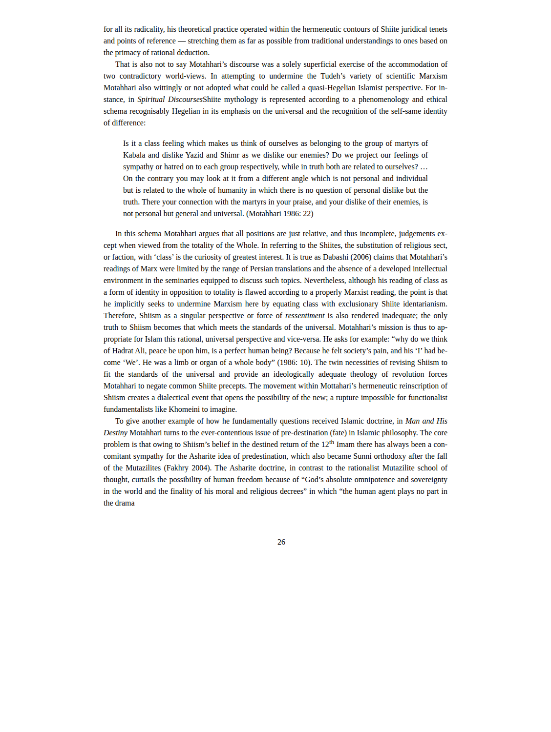for all its radicality, his theoretical practice operated within the hermeneutic contours of Shiite juridical tenets and points of reference — stretching them as far as possible from traditional understandings to ones based on the primacy of rational deduction.
That is also not to say Motahhari’s discourse was a solely superficial exercise of the accommodation of two contradictory world-views. In attempting to undermine the Tudeh’s variety of scientific Marxism Motahhari also wittingly or not adopted what could be called a quasi-Hegelian Islamist perspective. For instance, in Spiritual DiscoursesShiite mythology is represented according to a phenomenology and ethical schema recognisably Hegelian in its emphasis on the universal and the recognition of the self-same identity of difference:
Is it a class feeling which makes us think of ourselves as belonging to the group of martyrs of Kabala and dislike Yazid and Shimr as we dislike our enemies? Do we project our feelings of sympathy or hatred on to each group respectively, while in truth both are related to ourselves? … On the contrary you may look at it from a different angle which is not personal and individual but is related to the whole of humanity in which there is no question of personal dislike but the truth. There your connection with the martyrs in your praise, and your dislike of their enemies, is not personal but general and universal. (Motahhari 1986: 22)
In this schema Motahhari argues that all positions are just relative, and thus incomplete, judgements except when viewed from the totality of the Whole. In referring to the Shiites, the substitution of religious sect, or faction, with ‘class’ is the curiosity of greatest interest. It is true as Dabashi (2006) claims that Motahhari’s readings of Marx were limited by the range of Persian translations and the absence of a developed intellectual environment in the seminaries equipped to discuss such topics. Nevertheless, although his reading of class as a form of identity in opposition to totality is flawed according to a properly Marxist reading, the point is that he implicitly seeks to undermine Marxism here by equating class with exclusionary Shiite identarianism. Therefore, Shiism as a singular perspective or force of ressentiment is also rendered inadequate; the only truth to Shiism becomes that which meets the standards of the universal. Motahhari’s mission is thus to appropriate for Islam this rational, universal perspective and vice-versa. He asks for example: “why do we think of Hadrat Ali, peace be upon him, is a perfect human being? Because he felt society’s pain, and his ‘I’ had become ‘We’. He was a limb or organ of a whole body” (1986: 10). The twin necessities of revising Shiism to fit the standards of the universal and provide an ideologically adequate theology of revolution forces Motahhari to negate common Shiite precepts. The movement within Mottahari’s hermeneutic reinscription of Shiism creates a dialectical event that opens the possibility of the new; a rupture impossible for functionalist fundamentalists like Khomeini to imagine.
To give another example of how he fundamentally questions received Islamic doctrine, in Man and His Destiny Motahhari turns to the ever-contentious issue of pre-destination (fate) in Islamic philosophy. The core problem is that owing to Shiism’s belief in the destined return of the 12th Imam there has always been a concomitant sympathy for the Asharite idea of predestination, which also became Sunni orthodoxy after the fall of the Mutazilites (Fakhry 2004). The Asharite doctrine, in contrast to the rationalist Mutazilite school of thought, curtails the possibility of human freedom because of “God’s absolute omnipotence and sovereignty in the world and the finality of his moral and religious decrees” in which “the human agent plays no part in the drama
26